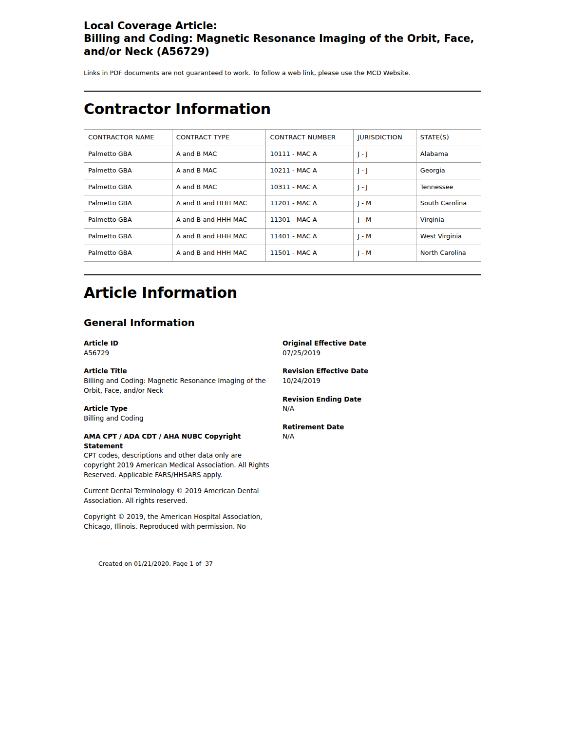Local Coverage Article:
Billing and Coding: Magnetic Resonance Imaging of the Orbit, Face,
and/or Neck (A56729)
Links in PDF documents are not guaranteed to work. To follow a web link, please use the MCD Website.
Contractor Information
| CONTRACTOR NAME | CONTRACT TYPE | CONTRACT NUMBER | JURISDICTION | STATE(S) |
| --- | --- | --- | --- | --- |
| Palmetto GBA | A and B MAC | 10111 - MAC A | J - J | Alabama |
| Palmetto GBA | A and B MAC | 10211 - MAC A | J - J | Georgia |
| Palmetto GBA | A and B MAC | 10311 - MAC A | J - J | Tennessee |
| Palmetto GBA | A and B and HHH MAC | 11201 - MAC A | J - M | South Carolina |
| Palmetto GBA | A and B and HHH MAC | 11301 - MAC A | J - M | Virginia |
| Palmetto GBA | A and B and HHH MAC | 11401 - MAC A | J - M | West Virginia |
| Palmetto GBA | A and B and HHH MAC | 11501 - MAC A | J - M | North Carolina |
Article Information
General Information
| Article ID A56729 Article Title Billing and Coding: Magnetic Resonance Imaging of the Orbit, Face, and/or Neck Article Type Billing and Coding AMA CPT / ADA CDT / AHA NUBC Copyright Statement CPT codes, descriptions and other data only are copyright 2019 American Medical Association. All Rights Reserved. Applicable FARS/HHSARS apply. Current Dental Terminology © 2019 American Dental Association. All rights reserved. Copyright © 2019, the American Hospital Association, Chicago, Illinois. Reproduced with permission. No | Original Effective Date 07/25/2019 Revision Effective Date 10/24/2019 Revision Ending Date N/A Retirement Date N/A |
Created on 01/21/2020. Page 1 of 37